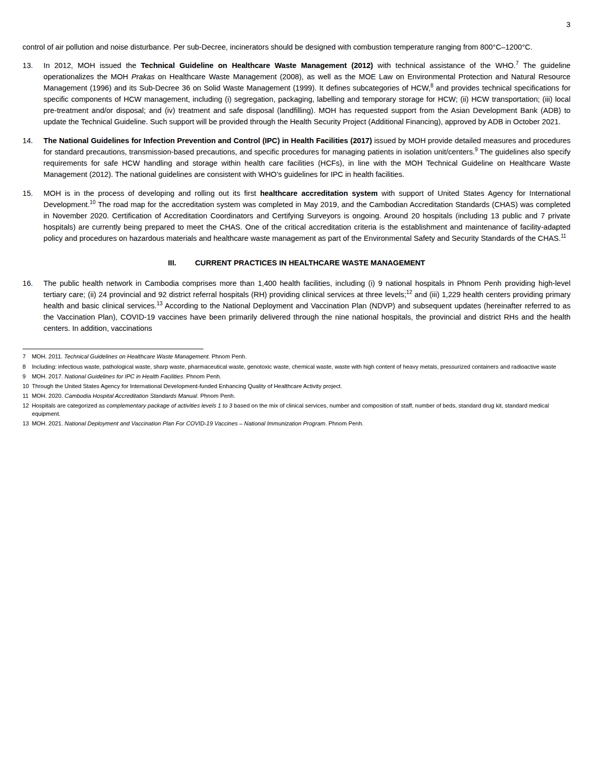3
control of air pollution and noise disturbance. Per sub-Decree, incinerators should be designed with combustion temperature ranging from 800°C–1200°C.
13.
In 2012, MOH issued the Technical Guideline on Healthcare Waste Management (2012) with technical assistance of the WHO.7 The guideline operationalizes the MOH Prakas on Healthcare Waste Management (2008), as well as the MOE Law on Environmental Protection and Natural Resource Management (1996) and its Sub-Decree 36 on Solid Waste Management (1999). It defines subcategories of HCW,8 and provides technical specifications for specific components of HCW management, including (i) segregation, packaging, labelling and temporary storage for HCW; (ii) HCW transportation; (iii) local pre-treatment and/or disposal; and (iv) treatment and safe disposal (landfilling). MOH has requested support from the Asian Development Bank (ADB) to update the Technical Guideline. Such support will be provided through the Health Security Project (Additional Financing), approved by ADB in October 2021.
14.
The National Guidelines for Infection Prevention and Control (IPC) in Health Facilities (2017) issued by MOH provide detailed measures and procedures for standard precautions, transmission-based precautions, and specific procedures for managing patients in isolation unit/centers.9 The guidelines also specify requirements for safe HCW handling and storage within health care facilities (HCFs), in line with the MOH Technical Guideline on Healthcare Waste Management (2012). The national guidelines are consistent with WHO’s guidelines for IPC in health facilities.
15.
MOH is in the process of developing and rolling out its first healthcare accreditation system with support of United States Agency for International Development.10 The road map for the accreditation system was completed in May 2019, and the Cambodian Accreditation Standards (CHAS) was completed in November 2020. Certification of Accreditation Coordinators and Certifying Surveyors is ongoing. Around 20 hospitals (including 13 public and 7 private hospitals) are currently being prepared to meet the CHAS. One of the critical accreditation criteria is the establishment and maintenance of facility-adapted policy and procedures on hazardous materials and healthcare waste management as part of the Environmental Safety and Security Standards of the CHAS.11
III. CURRENT PRACTICES IN HEALTHCARE WASTE MANAGEMENT
16.
The public health network in Cambodia comprises more than 1,400 health facilities, including (i) 9 national hospitals in Phnom Penh providing high-level tertiary care; (ii) 24 provincial and 92 district referral hospitals (RH) providing clinical services at three levels;12 and (iii) 1,229 health centers providing primary health and basic clinical services.13 According to the National Deployment and Vaccination Plan (NDVP) and subsequent updates (hereinafter referred to as the Vaccination Plan), COVID-19 vaccines have been primarily delivered through the nine national hospitals, the provincial and district RHs and the health centers. In addition, vaccinations
7 MOH. 2011. Technical Guidelines on Healthcare Waste Management. Phnom Penh.
8 Including: infectious waste, pathological waste, sharp waste, pharmaceutical waste, genotoxic waste, chemical waste, waste with high content of heavy metals, pressurized containers and radioactive waste
9 MOH. 2017. National Guidelines for IPC in Health Facilities. Phnom Penh.
10 Through the United States Agency for International Development-funded Enhancing Quality of Healthcare Activity project.
11 MOH. 2020. Cambodia Hospital Accreditation Standards Manual. Phnom Penh.
12 Hospitals are categorized as complementary package of activities levels 1 to 3 based on the mix of clinical services, number and composition of staff, number of beds, standard drug kit, standard medical equipment.
13 MOH. 2021. National Deployment and Vaccination Plan For COVID-19 Vaccines – National Immunization Program. Phnom Penh.